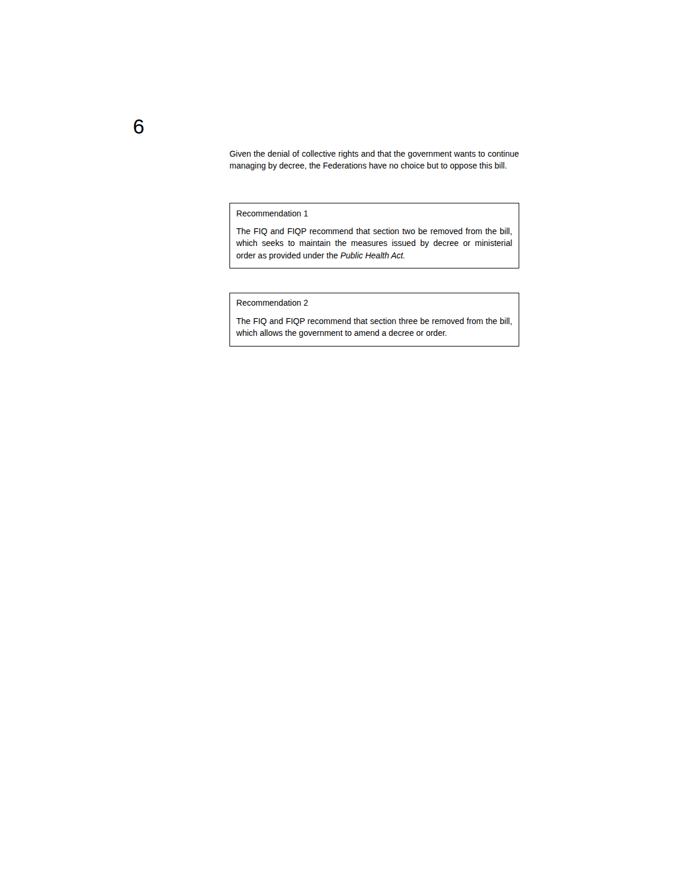6
Given the denial of collective rights and that the government wants to continue managing by decree, the Federations have no choice but to oppose this bill.
Recommendation 1
The FIQ and FIQP recommend that section two be removed from the bill, which seeks to maintain the measures issued by decree or ministerial order as provided under the Public Health Act.
Recommendation 2
The FIQ and FIQP recommend that section three be removed from the bill, which allows the government to amend a decree or order.